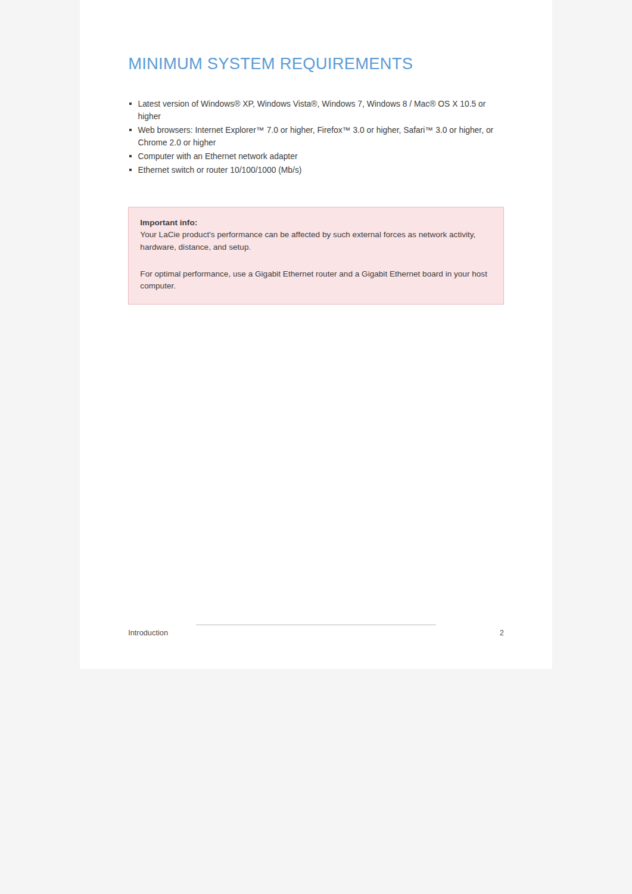MINIMUM SYSTEM REQUIREMENTS
Latest version of Windows® XP, Windows Vista®, Windows 7, Windows 8 / Mac® OS X 10.5 or higher
Web browsers: Internet Explorer™ 7.0 or higher, Firefox™ 3.0 or higher, Safari™ 3.0 or higher, or Chrome 2.0 or higher
Computer with an Ethernet network adapter
Ethernet switch or router 10/100/1000 (Mb/s)
Important info:
Your LaCie product's performance can be affected by such external forces as network activity, hardware, distance, and setup.
For optimal performance, use a Gigabit Ethernet router and a Gigabit Ethernet board in your host computer.
Introduction 2